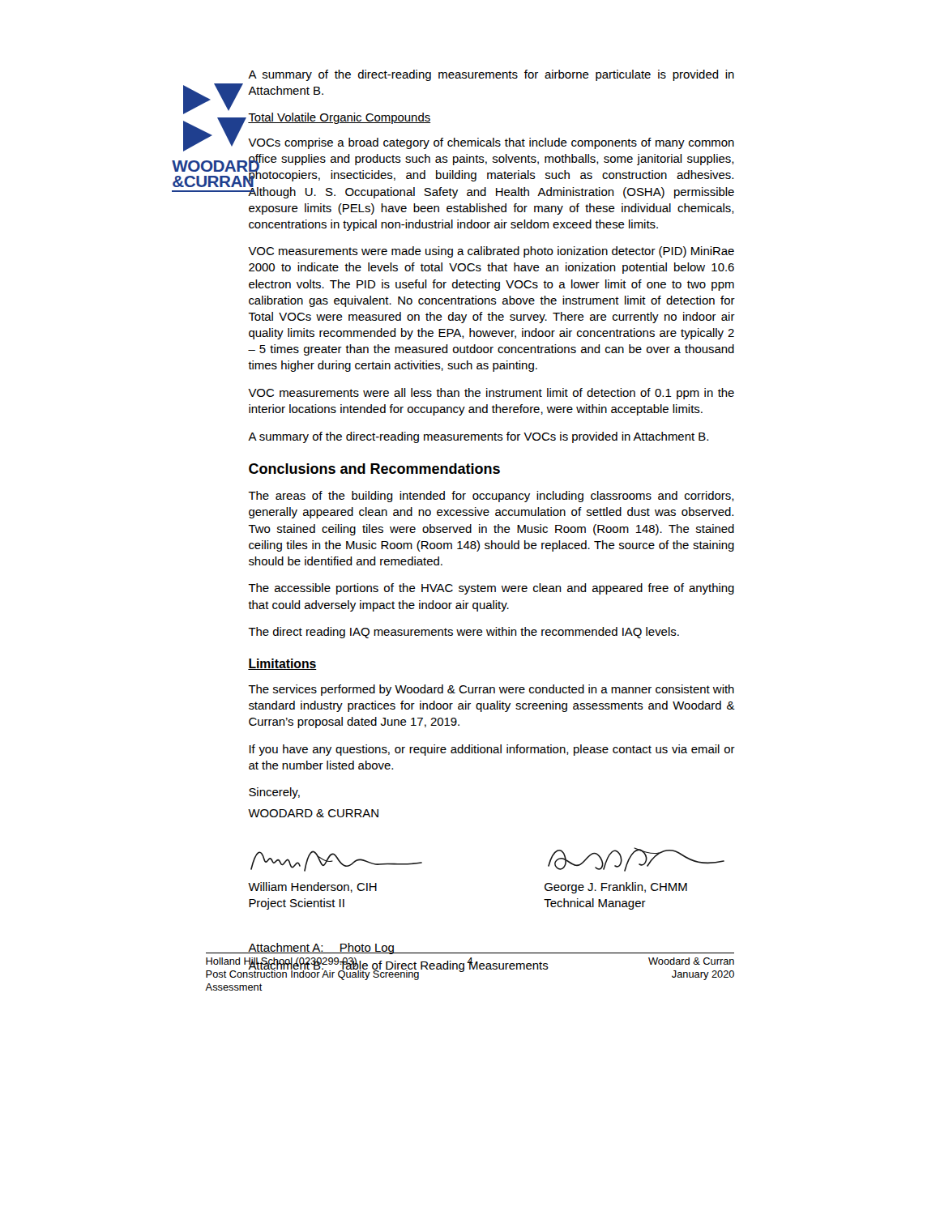WOODARD
&CURRAN
A summary of the direct-reading measurements for airborne particulate is provided in Attachment B.
Total Volatile Organic Compounds
VOCs comprise a broad category of chemicals that include components of many common office supplies and products such as paints, solvents, mothballs, some janitorial supplies, photocopiers, insecticides, and building materials such as construction adhesives. Although U. S. Occupational Safety and Health Administration (OSHA) permissible exposure limits (PELs) have been established for many of these individual chemicals, concentrations in typical non-industrial indoor air seldom exceed these limits.
VOC measurements were made using a calibrated photo ionization detector (PID) MiniRae 2000 to indicate the levels of total VOCs that have an ionization potential below 10.6 electron volts. The PID is useful for detecting VOCs to a lower limit of one to two ppm calibration gas equivalent. No concentrations above the instrument limit of detection for Total VOCs were measured on the day of the survey. There are currently no indoor air quality limits recommended by the EPA, however, indoor air concentrations are typically 2 – 5 times greater than the measured outdoor concentrations and can be over a thousand times higher during certain activities, such as painting.
VOC measurements were all less than the instrument limit of detection of 0.1 ppm in the interior locations intended for occupancy and therefore, were within acceptable limits.
A summary of the direct-reading measurements for VOCs is provided in Attachment B.
Conclusions and Recommendations
The areas of the building intended for occupancy including classrooms and corridors, generally appeared clean and no excessive accumulation of settled dust was observed. Two stained ceiling tiles were observed in the Music Room (Room 148). The stained ceiling tiles in the Music Room (Room 148) should be replaced. The source of the staining should be identified and remediated.
The accessible portions of the HVAC system were clean and appeared free of anything that could adversely impact the indoor air quality.
The direct reading IAQ measurements were within the recommended IAQ levels.
Limitations
The services performed by Woodard & Curran were conducted in a manner consistent with standard industry practices for indoor air quality screening assessments and Woodard & Curran’s proposal dated June 17, 2019.
If you have any questions, or require additional information, please contact us via email or at the number listed above.
Sincerely,
WOODARD & CURRAN
William Henderson, CIH
Project Scientist II
George J. Franklin, CHMM
Technical Manager
| Attachment A: | Photo Log |
| Attachment B: | Table of Direct Reading Measurements |
| Holland Hill School (0230299.03) | 4 | Woodard & Curran |
| Post Construction Indoor Air Quality Screening Assessment | | January 2020 |